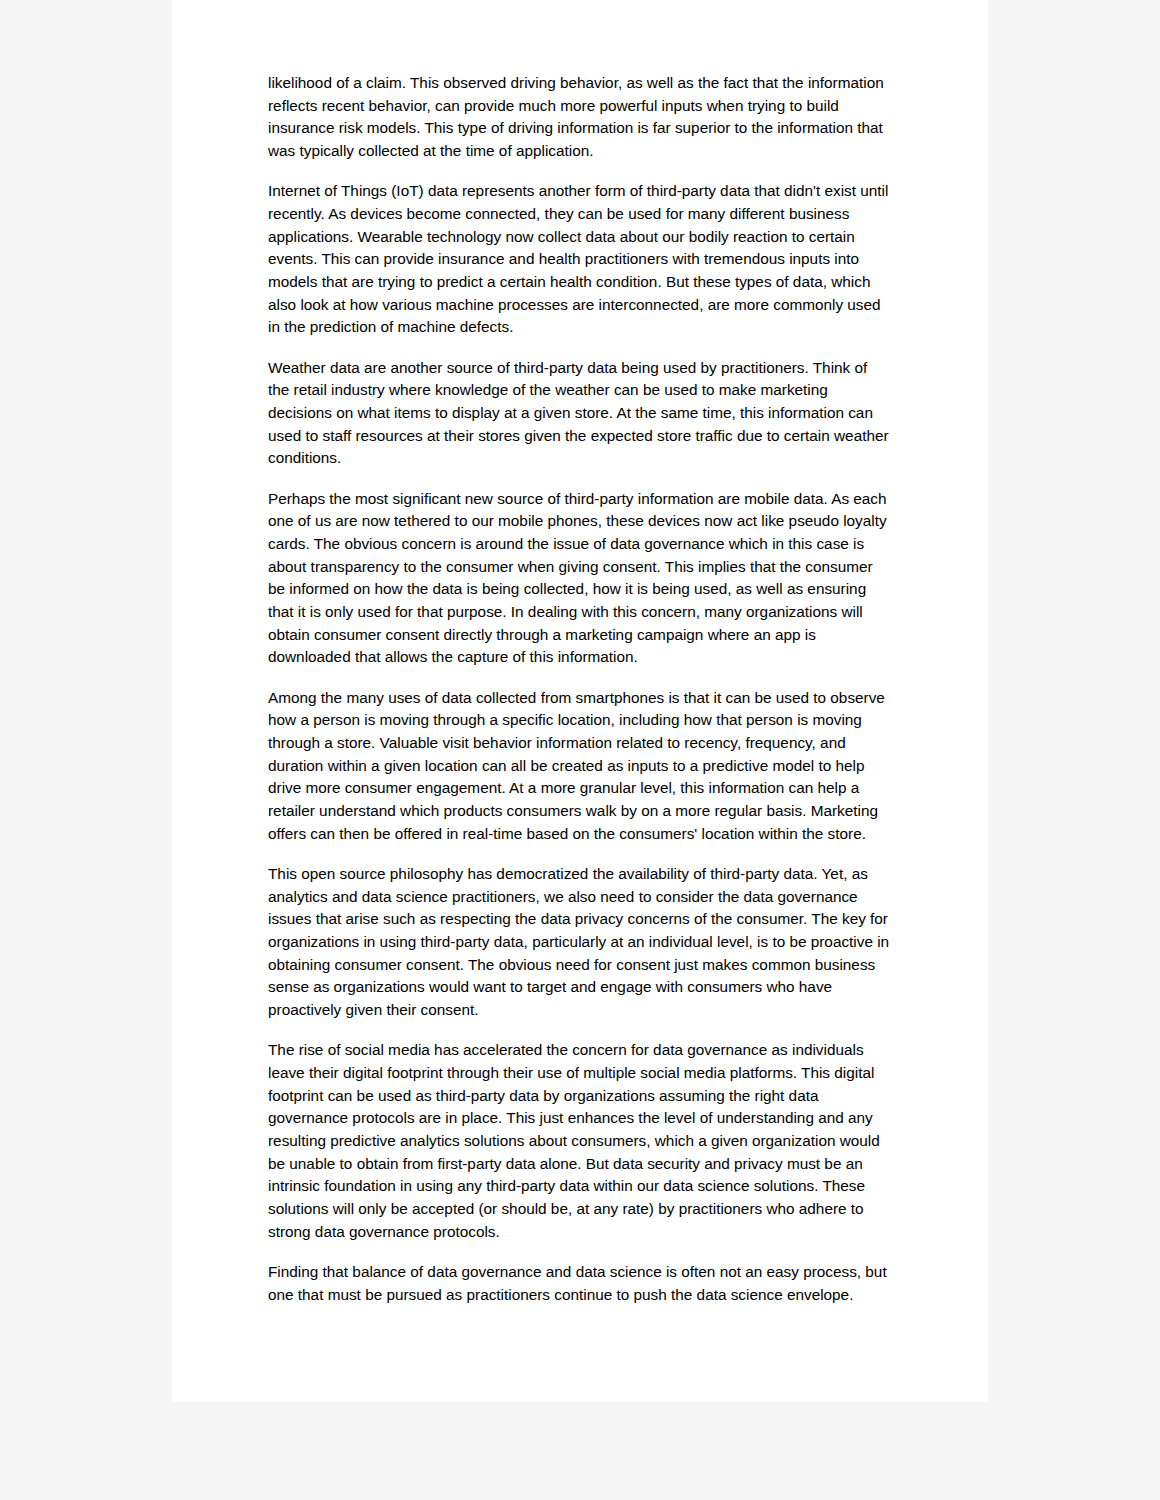likelihood of a claim. This observed driving behavior, as well as the fact that the information reflects recent behavior, can provide much more powerful inputs when trying to build insurance risk models. This type of driving information is far superior to the information that was typically collected at the time of application.
Internet of Things (IoT) data represents another form of third-party data that didn't exist until recently. As devices become connected, they can be used for many different business applications. Wearable technology now collect data about our bodily reaction to certain events. This can provide insurance and health practitioners with tremendous inputs into models that are trying to predict a certain health condition. But these types of data, which also look at how various machine processes are interconnected, are more commonly used in the prediction of machine defects.
Weather data are another source of third-party data being used by practitioners. Think of the retail industry where knowledge of the weather can be used to make marketing decisions on what items to display at a given store. At the same time, this information can used to staff resources at their stores given the expected store traffic due to certain weather conditions.
Perhaps the most significant new source of third-party information are mobile data. As each one of us are now tethered to our mobile phones, these devices now act like pseudo loyalty cards. The obvious concern is around the issue of data governance which in this case is about transparency to the consumer when giving consent. This implies that the consumer be informed on how the data is being collected, how it is being used, as well as ensuring that it is only used for that purpose. In dealing with this concern, many organizations will obtain consumer consent directly through a marketing campaign where an app is downloaded that allows the capture of this information.
Among the many uses of data collected from smartphones is that it can be used to observe how a person is moving through a specific location, including how that person is moving through a store. Valuable visit behavior information related to recency, frequency, and duration within a given location can all be created as inputs to a predictive model to help drive more consumer engagement. At a more granular level, this information can help a retailer understand which products consumers walk by on a more regular basis. Marketing offers can then be offered in real-time based on the consumers' location within the store.
This open source philosophy has democratized the availability of third-party data. Yet, as analytics and data science practitioners, we also need to consider the data governance issues that arise such as respecting the data privacy concerns of the consumer. The key for organizations in using third-party data, particularly at an individual level, is to be proactive in obtaining consumer consent. The obvious need for consent just makes common business sense as organizations would want to target and engage with consumers who have proactively given their consent.
The rise of social media has accelerated the concern for data governance as individuals leave their digital footprint through their use of multiple social media platforms. This digital footprint can be used as third-party data by organizations assuming the right data governance protocols are in place. This just enhances the level of understanding and any resulting predictive analytics solutions about consumers, which a given organization would be unable to obtain from first-party data alone. But data security and privacy must be an intrinsic foundation in using any third-party data within our data science solutions. These solutions will only be accepted (or should be, at any rate) by practitioners who adhere to strong data governance protocols.
Finding that balance of data governance and data science is often not an easy process, but one that must be pursued as practitioners continue to push the data science envelope.